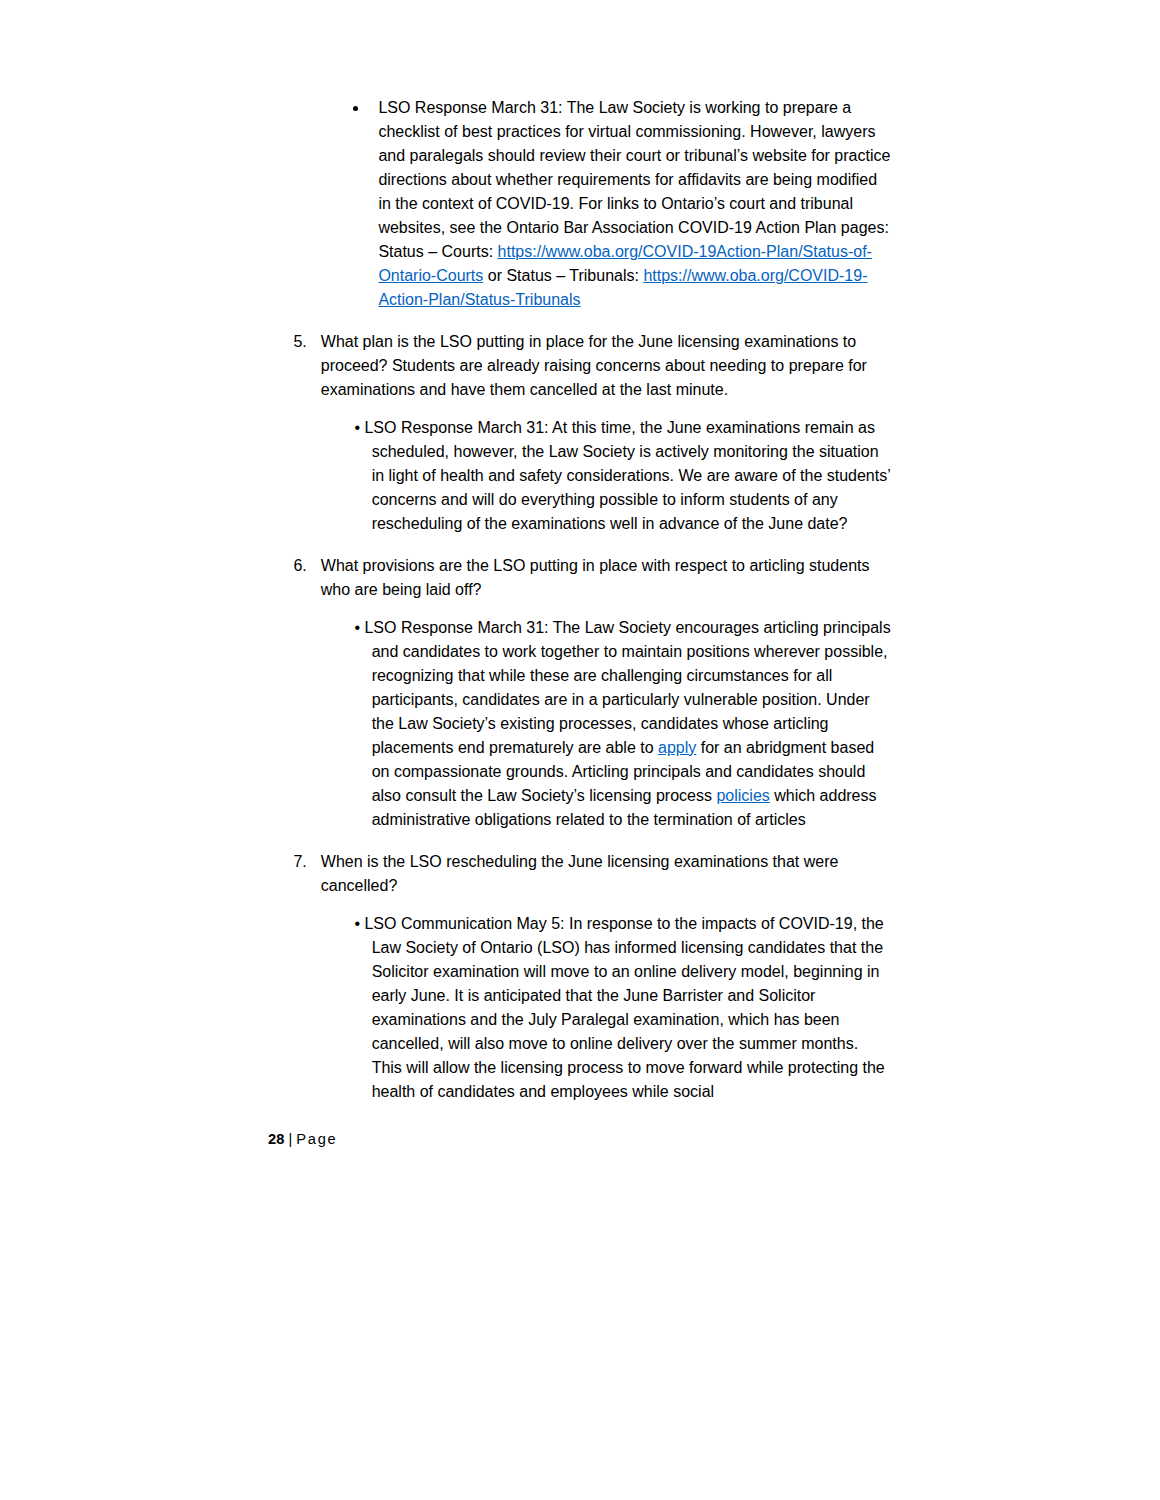LSO Response March 31: The Law Society is working to prepare a checklist of best practices for virtual commissioning. However, lawyers and paralegals should review their court or tribunal’s website for practice directions about whether requirements for affidavits are being modified in the context of COVID-19. For links to Ontario’s court and tribunal websites, see the Ontario Bar Association COVID-19 Action Plan pages: Status – Courts: https://www.oba.org/COVID-19Action-Plan/Status-of-Ontario-Courts or Status – Tribunals: https://www.oba.org/COVID-19-Action-Plan/Status-Tribunals
What plan is the LSO putting in place for the June licensing examinations to proceed? Students are already raising concerns about needing to prepare for examinations and have them cancelled at the last minute.
• LSO Response March 31: At this time, the June examinations remain as scheduled, however, the Law Society is actively monitoring the situation in light of health and safety considerations. We are aware of the students’ concerns and will do everything possible to inform students of any rescheduling of the examinations well in advance of the June date?
What provisions are the LSO putting in place with respect to articling students who are being laid off?
• LSO Response March 31: The Law Society encourages articling principals and candidates to work together to maintain positions wherever possible, recognizing that while these are challenging circumstances for all participants, candidates are in a particularly vulnerable position. Under the Law Society’s existing processes, candidates whose articling placements end prematurely are able to apply for an abridgment based on compassionate grounds. Articling principals and candidates should also consult the Law Society’s licensing process policies which address administrative obligations related to the termination of articles
When is the LSO rescheduling the June licensing examinations that were cancelled?
• LSO Communication May 5: In response to the impacts of COVID-19, the Law Society of Ontario (LSO) has informed licensing candidates that the Solicitor examination will move to an online delivery model, beginning in early June. It is anticipated that the June Barrister and Solicitor examinations and the July Paralegal examination, which has been cancelled, will also move to online delivery over the summer months. This will allow the licensing process to move forward while protecting the health of candidates and employees while social
28 | Page